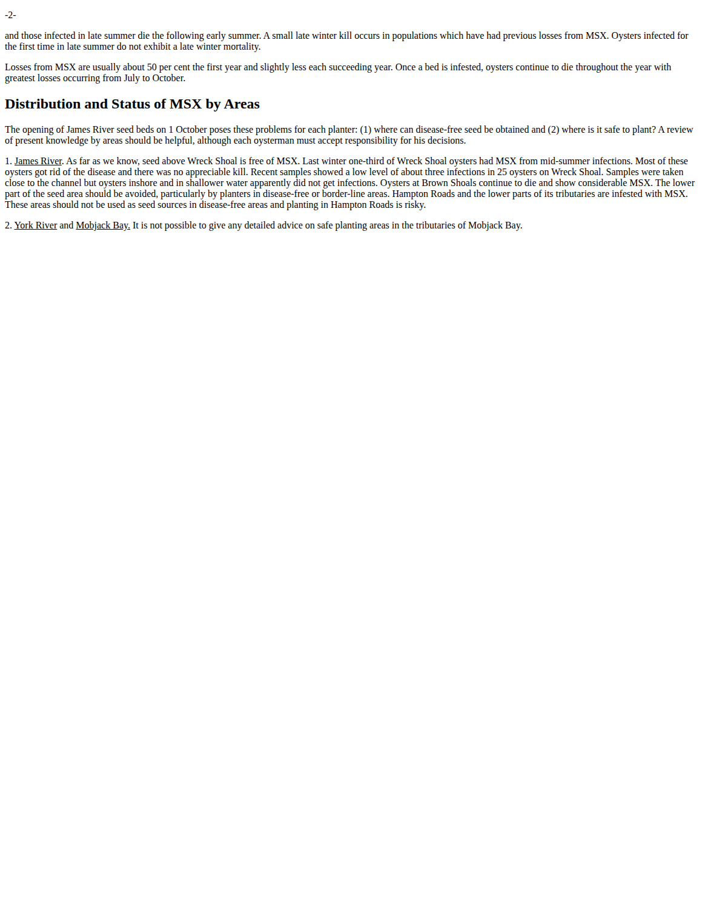-2-
and those infected in late summer die the following early summer. A small late winter kill occurs in populations which have had previous losses from MSX. Oysters infected for the first time in late summer do not exhibit a late winter mortality.
Losses from MSX are usually about 50 per cent the first year and slightly less each succeeding year. Once a bed is infested, oysters continue to die throughout the year with greatest losses occurring from July to October.
Distribution and Status of MSX by Areas
The opening of James River seed beds on 1 October poses these problems for each planter: (1) where can disease-free seed be obtained and (2) where is it safe to plant? A review of present knowledge by areas should be helpful, although each oysterman must accept responsibility for his decisions.
1. James River. As far as we know, seed above Wreck Shoal is free of MSX. Last winter one-third of Wreck Shoal oysters had MSX from mid-summer infections. Most of these oysters got rid of the disease and there was no appreciable kill. Recent samples showed a low level of about three infections in 25 oysters on Wreck Shoal. Samples were taken close to the channel but oysters inshore and in shallower water apparently did not get infections. Oysters at Brown Shoals continue to die and show considerable MSX. The lower part of the seed area should be avoided, particularly by planters in disease-free or border-line areas. Hampton Roads and the lower parts of its tributaries are infested with MSX. These areas should not be used as seed sources in disease-free areas and planting in Hampton Roads is risky.
2. York River and Mobjack Bay. It is not possible to give any detailed advice on safe planting areas in the tributaries of Mobjack Bay.